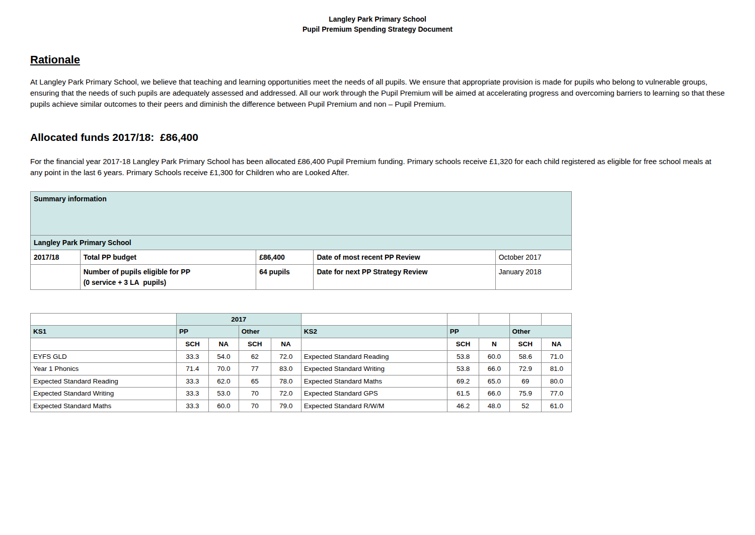Langley Park Primary School
Pupil Premium Spending Strategy Document
Rationale
At Langley Park Primary School, we believe that teaching and learning opportunities meet the needs of all pupils. We ensure that appropriate provision is made for pupils who belong to vulnerable groups, ensuring that the needs of such pupils are adequately assessed and addressed. All our work through the Pupil Premium will be aimed at accelerating progress and overcoming barriers to learning so that these pupils achieve similar outcomes to their peers and diminish the difference between Pupil Premium and non – Pupil Premium.
Allocated funds 2017/18: £86,400
For the financial year 2017-18 Langley Park Primary School has been allocated £86,400 Pupil Premium funding. Primary schools receive £1,320 for each child registered as eligible for free school meals at any point in the last 6 years. Primary Schools receive £1,300 for Children who are Looked After.
| Summary information |
| Langley Park Primary School |
| 2017/18 | Total PP budget | £86,400 | Date of most recent PP Review | October 2017 |
| | Number of pupils eligible for PP (0 service + 3 LA pupils) | 64 pupils | Date for next PP Strategy Review | January 2018 |
| | 2017 | | | | | |
| KS1 | PP | Other | KS2 | PP | Other |
| | SCH | NA | SCH | NA | | SCH | N | SCH | NA |
| EYFS GLD | 33.3 | 54.0 | 62 | 72.0 | Expected Standard Reading | 53.8 | 60.0 | 58.6 | 71.0 |
| Year 1 Phonics | 71.4 | 70.0 | 77 | 83.0 | Expected Standard Writing | 53.8 | 66.0 | 72.9 | 81.0 |
| Expected Standard Reading | 33.3 | 62.0 | 65 | 78.0 | Expected Standard Maths | 69.2 | 65.0 | 69 | 80.0 |
| Expected Standard Writing | 33.3 | 53.0 | 70 | 72.0 | Expected Standard GPS | 61.5 | 66.0 | 75.9 | 77.0 |
| Expected Standard Maths | 33.3 | 60.0 | 70 | 79.0 | Expected Standard R/W/M | 46.2 | 48.0 | 52 | 61.0 |